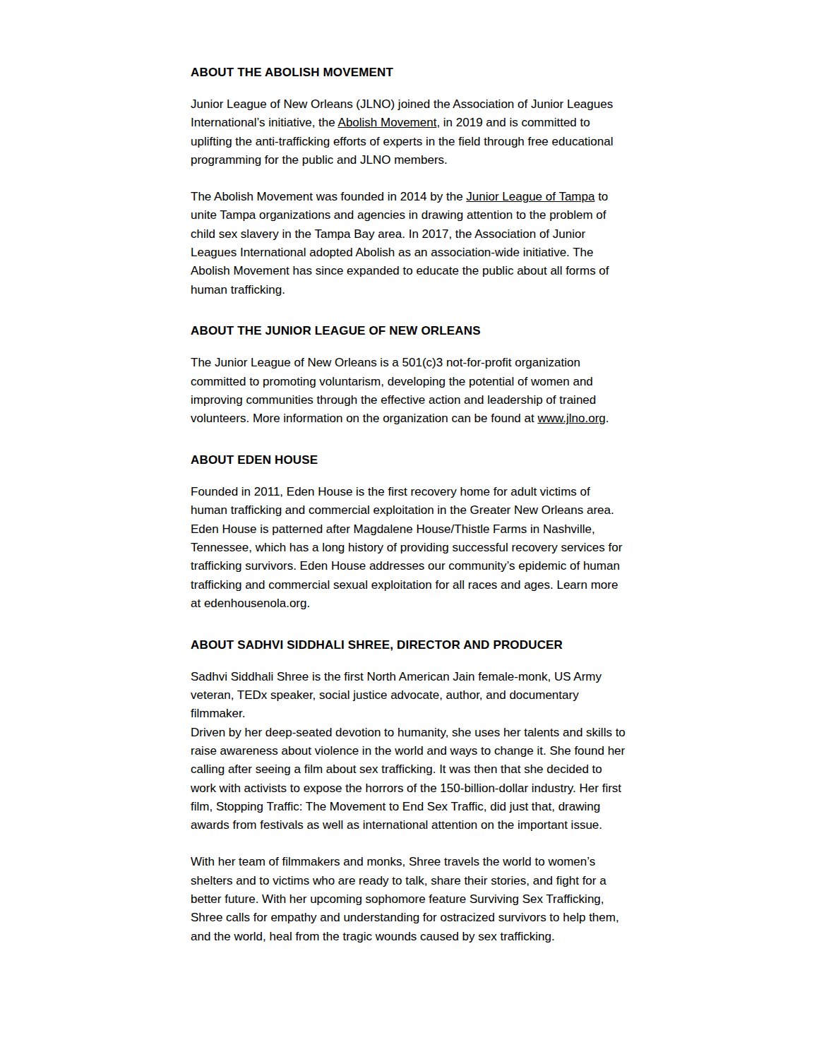ABOUT THE ABOLISH MOVEMENT
Junior League of New Orleans (JLNO) joined the Association of Junior Leagues International’s initiative, the Abolish Movement, in 2019 and is committed to uplifting the anti-trafficking efforts of experts in the field through free educational programming for the public and JLNO members.
The Abolish Movement was founded in 2014 by the Junior League of Tampa to unite Tampa organizations and agencies in drawing attention to the problem of child sex slavery in the Tampa Bay area. In 2017, the Association of Junior Leagues International adopted Abolish as an association-wide initiative. The Abolish Movement has since expanded to educate the public about all forms of human trafficking.
ABOUT THE JUNIOR LEAGUE OF NEW ORLEANS
The Junior League of New Orleans is a 501(c)3 not-for-profit organization committed to promoting voluntarism, developing the potential of women and improving communities through the effective action and leadership of trained volunteers. More information on the organization can be found at www.jlno.org.
ABOUT EDEN HOUSE
Founded in 2011, Eden House is the first recovery home for adult victims of human trafficking and commercial exploitation in the Greater New Orleans area. Eden House is patterned after Magdalene House/Thistle Farms in Nashville, Tennessee, which has a long history of providing successful recovery services for trafficking survivors. Eden House addresses our community’s epidemic of human trafficking and commercial sexual exploitation for all races and ages. Learn more at edenhousenola.org.
ABOUT SADHVI SIDDHALI SHREE, DIRECTOR AND PRODUCER
Sadhvi Siddhali Shree is the first North American Jain female-monk, US Army veteran, TEDx speaker, social justice advocate, author, and documentary filmmaker.
Driven by her deep-seated devotion to humanity, she uses her talents and skills to raise awareness about violence in the world and ways to change it. She found her calling after seeing a film about sex trafficking. It was then that she decided to work with activists to expose the horrors of the 150-billion-dollar industry. Her first film, Stopping Traffic: The Movement to End Sex Traffic, did just that, drawing awards from festivals as well as international attention on the important issue.
With her team of filmmakers and monks, Shree travels the world to women’s shelters and to victims who are ready to talk, share their stories, and fight for a better future. With her upcoming sophomore feature Surviving Sex Trafficking, Shree calls for empathy and understanding for ostracized survivors to help them, and the world, heal from the tragic wounds caused by sex trafficking.